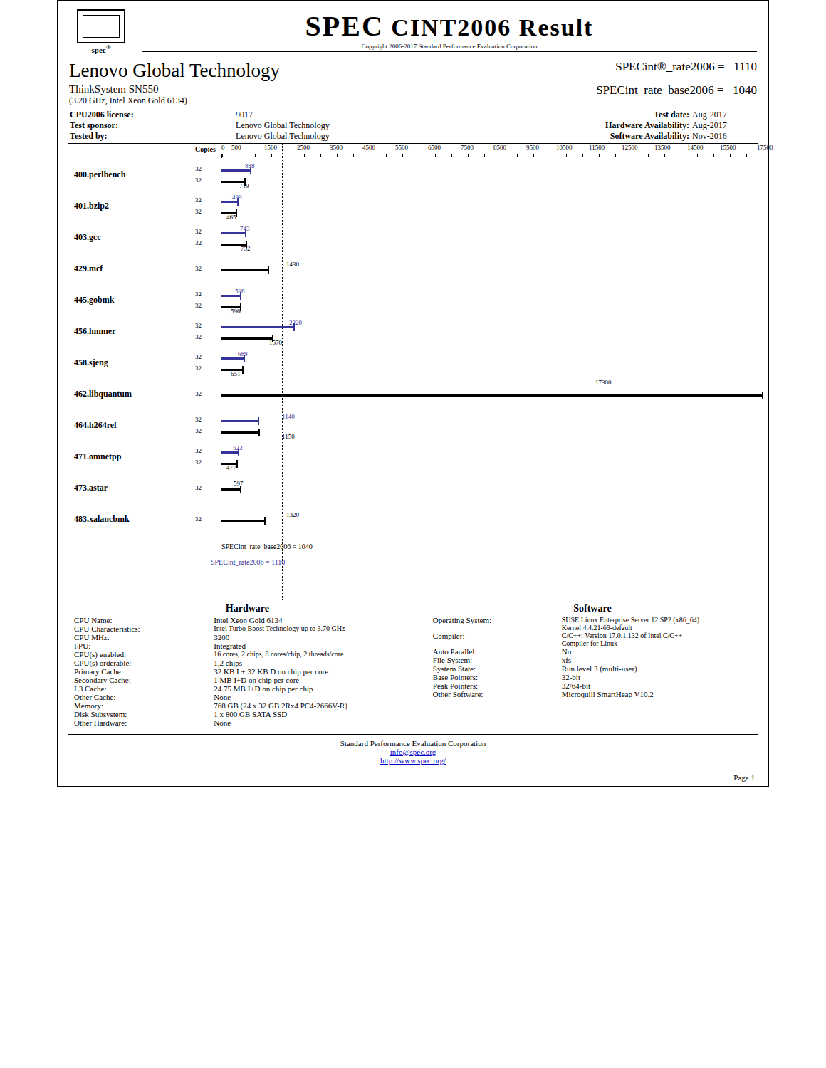| spec ® | SPEC CINT2006 Result Copyright 2006-2017 Standard Performance Evaluation Corporation |
| Lenovo Global Technology | SPECint®_rate2006 = 1110 |
| ThinkSystem SN550 (3.20 GHz, Intel Xeon Gold 6134) | SPECint_rate_base2006 = 1040 |
| CPU2006 license: | 9017 | Test date: | Aug-2017 |
| Test sponsor: | Lenovo Global Technology | Hardware Availability: | Aug-2017 |
| Tested by: | Lenovo Global Technology | Software Availability: | Nov-2016 |
0 500 1500 2500 3500 4500 5500 6500 7500 8500 9500 10500 11500 12500 13500 14500 15500 17500
Copies
400.perlbench
32
32
888
719
401.bzip2
32
32
499
465
403.gcc
32
32
743
752
429.mcf
32
1430
445.gobmk
32
32
596
596
456.hmmer
32
32
2220
1570
458.sjeng
32
32
689
651
462.libquantum
32
17300
464.h264ref
32
32
1140
1150
471.omnetpp
32
32
523
477
473.astar
32
597
483.xalancbmk
32
1320
SPECint_rate_base2006 = 1040
SPECint_rate2006 = 1110
| Hardware / CPU Name: / Intel Xeon Gold 6134 / / CPU Characteristics: / Intel Turbo Boost Technology up to 3.70 GHz / / CPU MHz: / 3200 / / FPU: / Integrated / / CPU(s) enabled: / 16 cores, 2 chips, 8 cores/chip, 2 threads/core / / CPU(s) orderable: / 1,2 chips / / Primary Cache: / 32 KB I + 32 KB D on chip per core / / Secondary Cache: / 1 MB I+D on chip per core / / L3 Cache: / 24.75 MB I+D on chip per chip / / Other Cache: / None / / Memory: / 768 GB (24 x 32 GB 2Rx4 PC4-2666V-R) / / Disk Subsystem: / 1 x 800 GB SATA SSD / / Other Hardware: / None / | Software / Operating System: / SUSE Linux Enterprise Server 12 SP2 (x86_64) Kernel 4.4.21-69-default / / Compiler: / C/C++: Version 17.0.1.132 of Intel C/C++ Compiler for Linux / / Auto Parallel: / No / / File System: / xfs / / System State: / Run level 3 (multi-user) / / Base Pointers: / 32-bit / / Peak Pointers: / 32/64-bit / / Other Software: / Microquill SmartHeap V10.2 / |
Standard Performance Evaluation Corporation
info@spec.org
http://www.spec.org/
Page 1